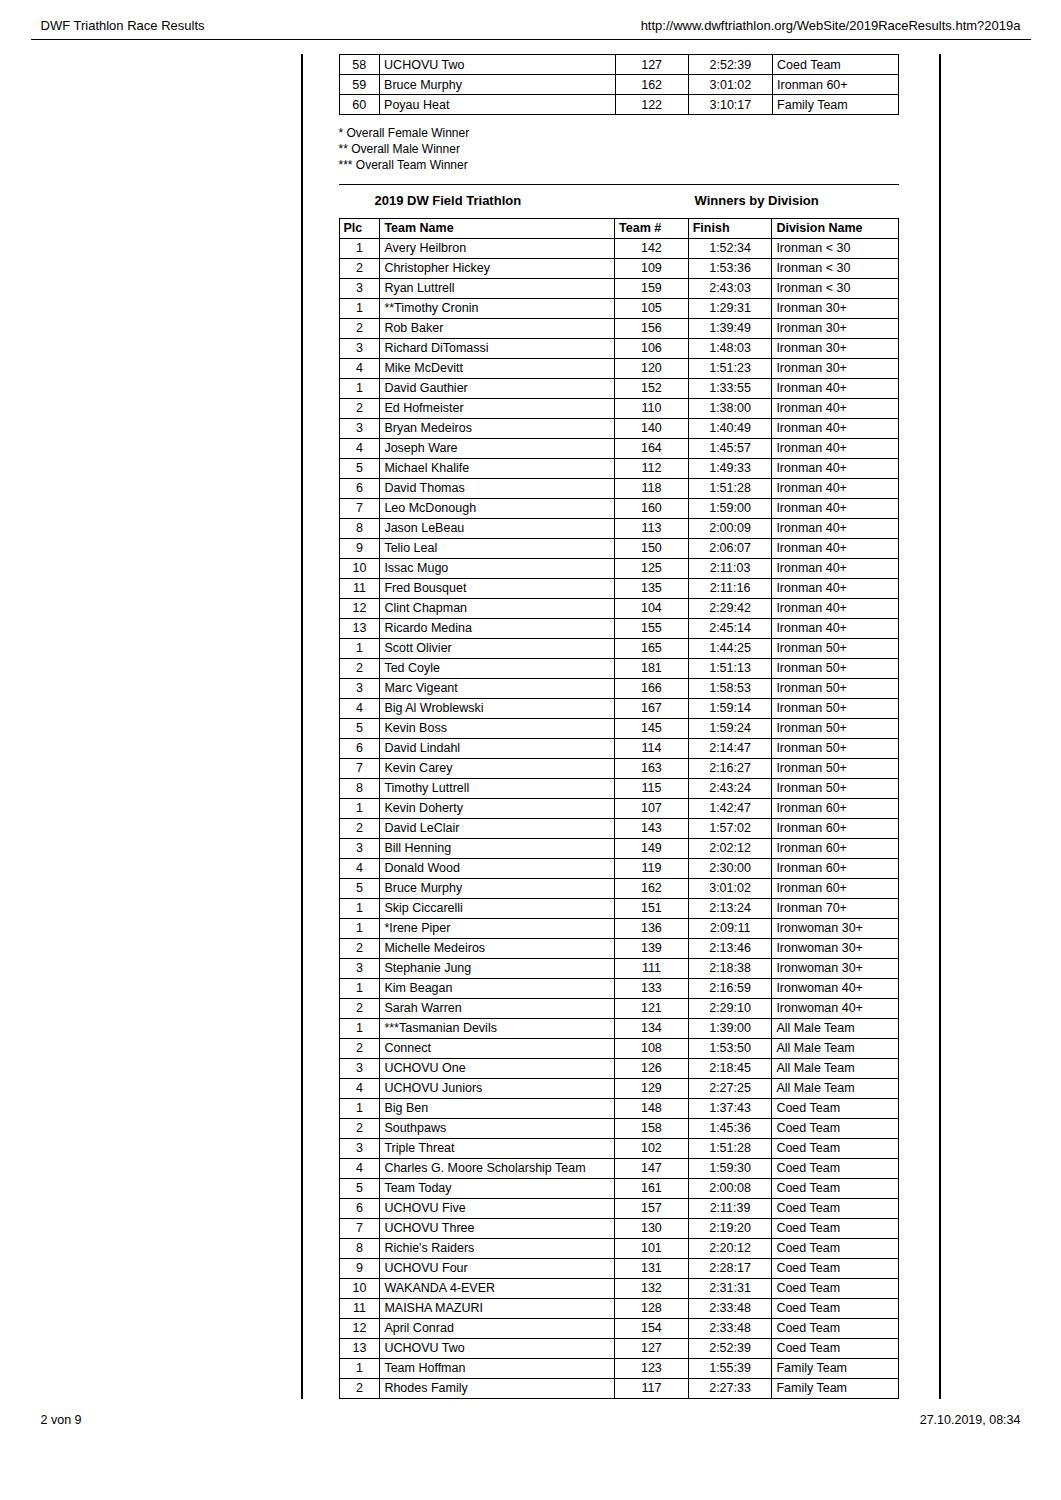DWF Triathlon Race Results
http://www.dwftriathlon.org/WebSite/2019RaceResults.htm?2019a
| 58 | UCHOVU Two | 127 | 2:52:39 | Coed Team |
| 59 | Bruce Murphy | 162 | 3:01:02 | Ironman 60+ |
| 60 | Poyau Heat | 122 | 3:10:17 | Family Team |
* Overall Female Winner
** Overall Male Winner
*** Overall Team Winner
2019 DW Field Triathlon
Winners by Division
| Plc | Team Name | Team # | Finish | Division Name |
| --- | --- | --- | --- | --- |
| 1 | Avery Heilbron | 142 | 1:52:34 | Ironman < 30 |
| 2 | Christopher Hickey | 109 | 1:53:36 | Ironman < 30 |
| 3 | Ryan Luttrell | 159 | 2:43:03 | Ironman < 30 |
| 1 | **Timothy Cronin | 105 | 1:29:31 | Ironman 30+ |
| 2 | Rob Baker | 156 | 1:39:49 | Ironman 30+ |
| 3 | Richard DiTomassi | 106 | 1:48:03 | Ironman 30+ |
| 4 | Mike McDevitt | 120 | 1:51:23 | Ironman 30+ |
| 1 | David Gauthier | 152 | 1:33:55 | Ironman 40+ |
| 2 | Ed Hofmeister | 110 | 1:38:00 | Ironman 40+ |
| 3 | Bryan Medeiros | 140 | 1:40:49 | Ironman 40+ |
| 4 | Joseph Ware | 164 | 1:45:57 | Ironman 40+ |
| 5 | Michael Khalife | 112 | 1:49:33 | Ironman 40+ |
| 6 | David Thomas | 118 | 1:51:28 | Ironman 40+ |
| 7 | Leo McDonough | 160 | 1:59:00 | Ironman 40+ |
| 8 | Jason LeBeau | 113 | 2:00:09 | Ironman 40+ |
| 9 | Telio Leal | 150 | 2:06:07 | Ironman 40+ |
| 10 | Issac Mugo | 125 | 2:11:03 | Ironman 40+ |
| 11 | Fred Bousquet | 135 | 2:11:16 | Ironman 40+ |
| 12 | Clint Chapman | 104 | 2:29:42 | Ironman 40+ |
| 13 | Ricardo Medina | 155 | 2:45:14 | Ironman 40+ |
| 1 | Scott Olivier | 165 | 1:44:25 | Ironman 50+ |
| 2 | Ted Coyle | 181 | 1:51:13 | Ironman 50+ |
| 3 | Marc Vigeant | 166 | 1:58:53 | Ironman 50+ |
| 4 | Big Al Wroblewski | 167 | 1:59:14 | Ironman 50+ |
| 5 | Kevin Boss | 145 | 1:59:24 | Ironman 50+ |
| 6 | David Lindahl | 114 | 2:14:47 | Ironman 50+ |
| 7 | Kevin Carey | 163 | 2:16:27 | Ironman 50+ |
| 8 | Timothy Luttrell | 115 | 2:43:24 | Ironman 50+ |
| 1 | Kevin Doherty | 107 | 1:42:47 | Ironman 60+ |
| 2 | David LeClair | 143 | 1:57:02 | Ironman 60+ |
| 3 | Bill Henning | 149 | 2:02:12 | Ironman 60+ |
| 4 | Donald Wood | 119 | 2:30:00 | Ironman 60+ |
| 5 | Bruce Murphy | 162 | 3:01:02 | Ironman 60+ |
| 1 | Skip Ciccarelli | 151 | 2:13:24 | Ironman 70+ |
| 1 | *Irene Piper | 136 | 2:09:11 | Ironwoman 30+ |
| 2 | Michelle Medeiros | 139 | 2:13:46 | Ironwoman 30+ |
| 3 | Stephanie Jung | 111 | 2:18:38 | Ironwoman 30+ |
| 1 | Kim Beagan | 133 | 2:16:59 | Ironwoman 40+ |
| 2 | Sarah Warren | 121 | 2:29:10 | Ironwoman 40+ |
| 1 | ***Tasmanian Devils | 134 | 1:39:00 | All Male Team |
| 2 | Connect | 108 | 1:53:50 | All Male Team |
| 3 | UCHOVU One | 126 | 2:18:45 | All Male Team |
| 4 | UCHOVU Juniors | 129 | 2:27:25 | All Male Team |
| 1 | Big Ben | 148 | 1:37:43 | Coed Team |
| 2 | Southpaws | 158 | 1:45:36 | Coed Team |
| 3 | Triple Threat | 102 | 1:51:28 | Coed Team |
| 4 | Charles G. Moore Scholarship Team | 147 | 1:59:30 | Coed Team |
| 5 | Team Today | 161 | 2:00:08 | Coed Team |
| 6 | UCHOVU Five | 157 | 2:11:39 | Coed Team |
| 7 | UCHOVU Three | 130 | 2:19:20 | Coed Team |
| 8 | Richie's Raiders | 101 | 2:20:12 | Coed Team |
| 9 | UCHOVU Four | 131 | 2:28:17 | Coed Team |
| 10 | WAKANDA 4-EVER | 132 | 2:31:31 | Coed Team |
| 11 | MAISHA MAZURI | 128 | 2:33:48 | Coed Team |
| 12 | April Conrad | 154 | 2:33:48 | Coed Team |
| 13 | UCHOVU Two | 127 | 2:52:39 | Coed Team |
| 1 | Team Hoffman | 123 | 1:55:39 | Family Team |
| 2 | Rhodes Family | 117 | 2:27:33 | Family Team |
2 von 9
27.10.2019, 08:34